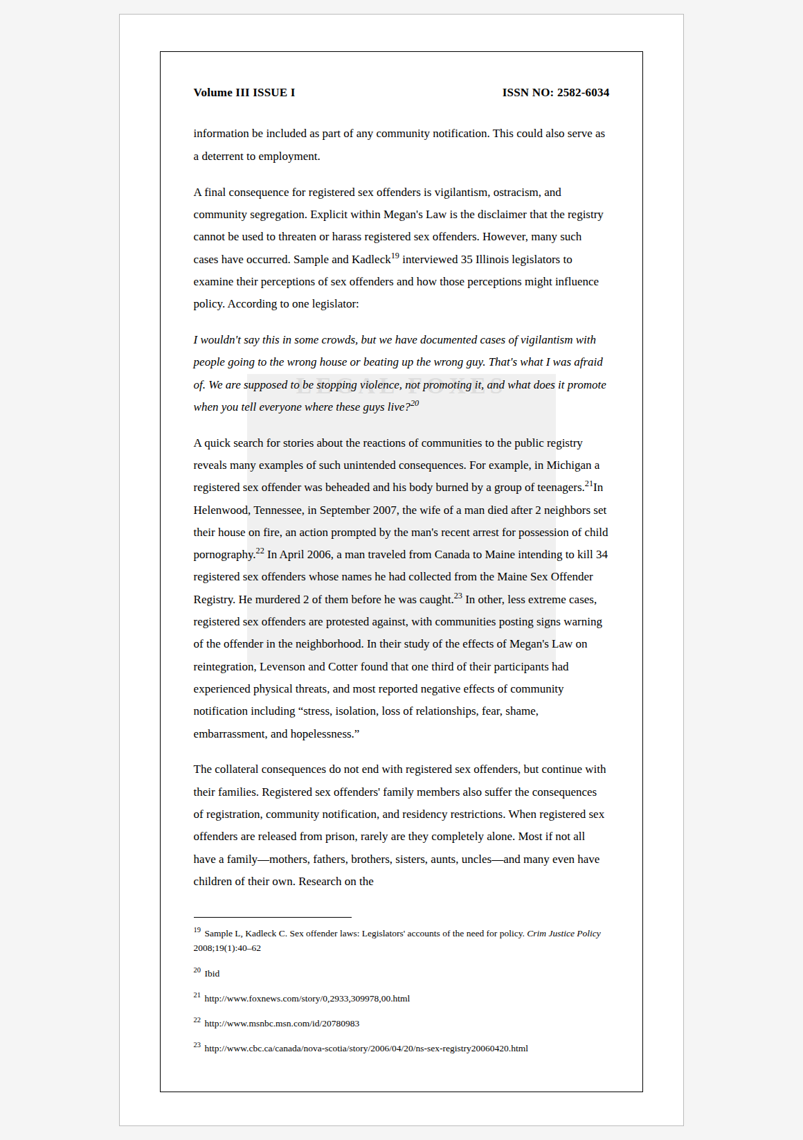LEGAL FOXES
Volume III ISSUE I ISSN NO: 2582-6034
information be included as part of any community notification. This could also serve as a deterrent to employment.
A final consequence for registered sex offenders is vigilantism, ostracism, and community segregation. Explicit within Megan's Law is the disclaimer that the registry cannot be used to threaten or harass registered sex offenders. However, many such cases have occurred. Sample and Kadleck19 interviewed 35 Illinois legislators to examine their perceptions of sex offenders and how those perceptions might influence policy. According to one legislator:
I wouldn't say this in some crowds, but we have documented cases of vigilantism with people going to the wrong house or beating up the wrong guy. That's what I was afraid of. We are supposed to be stopping violence, not promoting it, and what does it promote when you tell everyone where these guys live?20
A quick search for stories about the reactions of communities to the public registry reveals many examples of such unintended consequences. For example, in Michigan a registered sex offender was beheaded and his body burned by a group of teenagers.21In Helenwood, Tennessee, in September 2007, the wife of a man died after 2 neighbors set their house on fire, an action prompted by the man's recent arrest for possession of child pornography.22 In April 2006, a man traveled from Canada to Maine intending to kill 34 registered sex offenders whose names he had collected from the Maine Sex Offender Registry. He murdered 2 of them before he was caught.23 In other, less extreme cases, registered sex offenders are protested against, with communities posting signs warning of the offender in the neighborhood. In their study of the effects of Megan's Law on reintegration, Levenson and Cotter found that one third of their participants had experienced physical threats, and most reported negative effects of community notification including “stress, isolation, loss of relationships, fear, shame, embarrassment, and hopelessness.”
The collateral consequences do not end with registered sex offenders, but continue with their families. Registered sex offenders' family members also suffer the consequences of registration, community notification, and residency restrictions. When registered sex offenders are released from prison, rarely are they completely alone. Most if not all have a family—mothers, fathers, brothers, sisters, aunts, uncles—and many even have children of their own. Research on the
19 Sample L, Kadleck C. Sex offender laws: Legislators' accounts of the need for policy. Crim Justice Policy 2008;19(1):40–62
20 Ibid
21 http://www.foxnews.com/story/0,2933,309978,00.html
22 http://www.msnbc.msn.com/id/20780983
23 http://www.cbc.ca/canada/nova-scotia/story/2006/04/20/ns-sex-registry20060420.html